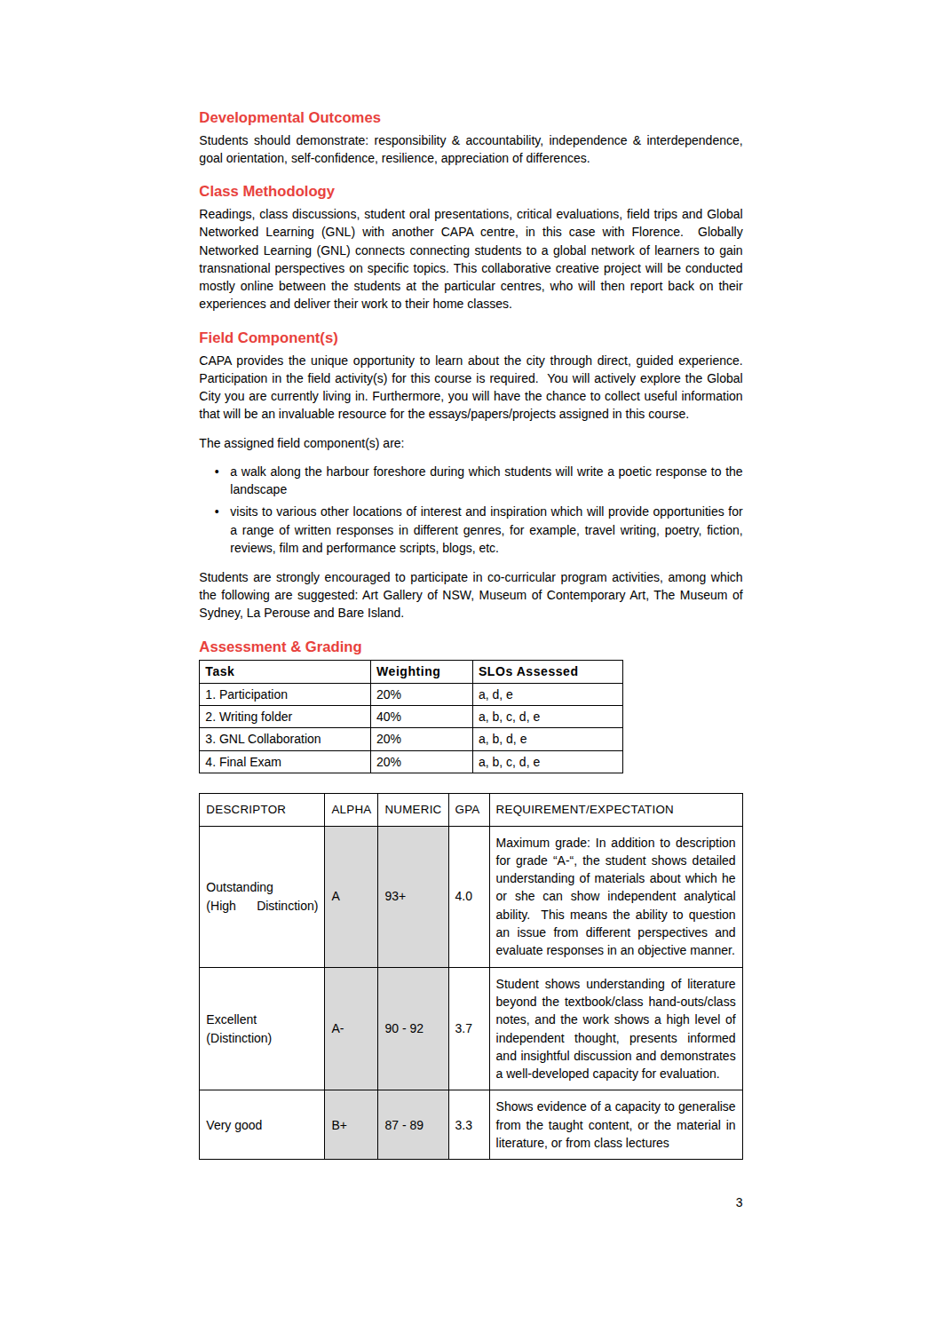Developmental Outcomes
Students should demonstrate: responsibility & accountability, independence & interdependence, goal orientation, self-confidence, resilience, appreciation of differences.
Class Methodology
Readings, class discussions, student oral presentations, critical evaluations, field trips and Global Networked Learning (GNL) with another CAPA centre, in this case with Florence. Globally Networked Learning (GNL) connects connecting students to a global network of learners to gain transnational perspectives on specific topics. This collaborative creative project will be conducted mostly online between the students at the particular centres, who will then report back on their experiences and deliver their work to their home classes.
Field Component(s)
CAPA provides the unique opportunity to learn about the city through direct, guided experience. Participation in the field activity(s) for this course is required. You will actively explore the Global City you are currently living in. Furthermore, you will have the chance to collect useful information that will be an invaluable resource for the essays/papers/projects assigned in this course.
The assigned field component(s) are:
a walk along the harbour foreshore during which students will write a poetic response to the landscape
visits to various other locations of interest and inspiration which will provide opportunities for a range of written responses in different genres, for example, travel writing, poetry, fiction, reviews, film and performance scripts, blogs, etc.
Students are strongly encouraged to participate in co-curricular program activities, among which the following are suggested: Art Gallery of NSW, Museum of Contemporary Art, The Museum of Sydney, La Perouse and Bare Island.
Assessment & Grading
| Task | Weighting | SLOs Assessed |
| --- | --- | --- |
| 1. Participation | 20% | a, d, e |
| 2. Writing folder | 40% | a, b, c, d, e |
| 3. GNL Collaboration | 20% | a, b, d, e |
| 4. Final Exam | 20% | a, b, c, d, e |
| DESCRIPTOR | ALPHA | NUMERIC | GPA | REQUIREMENT/EXPECTATION |
| --- | --- | --- | --- | --- |
| Outstanding (High Distinction) | A | 93+ | 4.0 | Maximum grade: In addition to description for grade “A-“, the student shows detailed understanding of materials about which he or she can show independent analytical ability. This means the ability to question an issue from different perspectives and evaluate responses in an objective manner. |
| Excellent (Distinction) | A- | 90 - 92 | 3.7 | Student shows understanding of literature beyond the textbook/class hand-outs/class notes, and the work shows a high level of independent thought, presents informed and insightful discussion and demonstrates a well-developed capacity for evaluation. |
| Very good | B+ | 87 - 89 | 3.3 | Shows evidence of a capacity to generalise from the taught content, or the material in literature, or from class lectures |
3